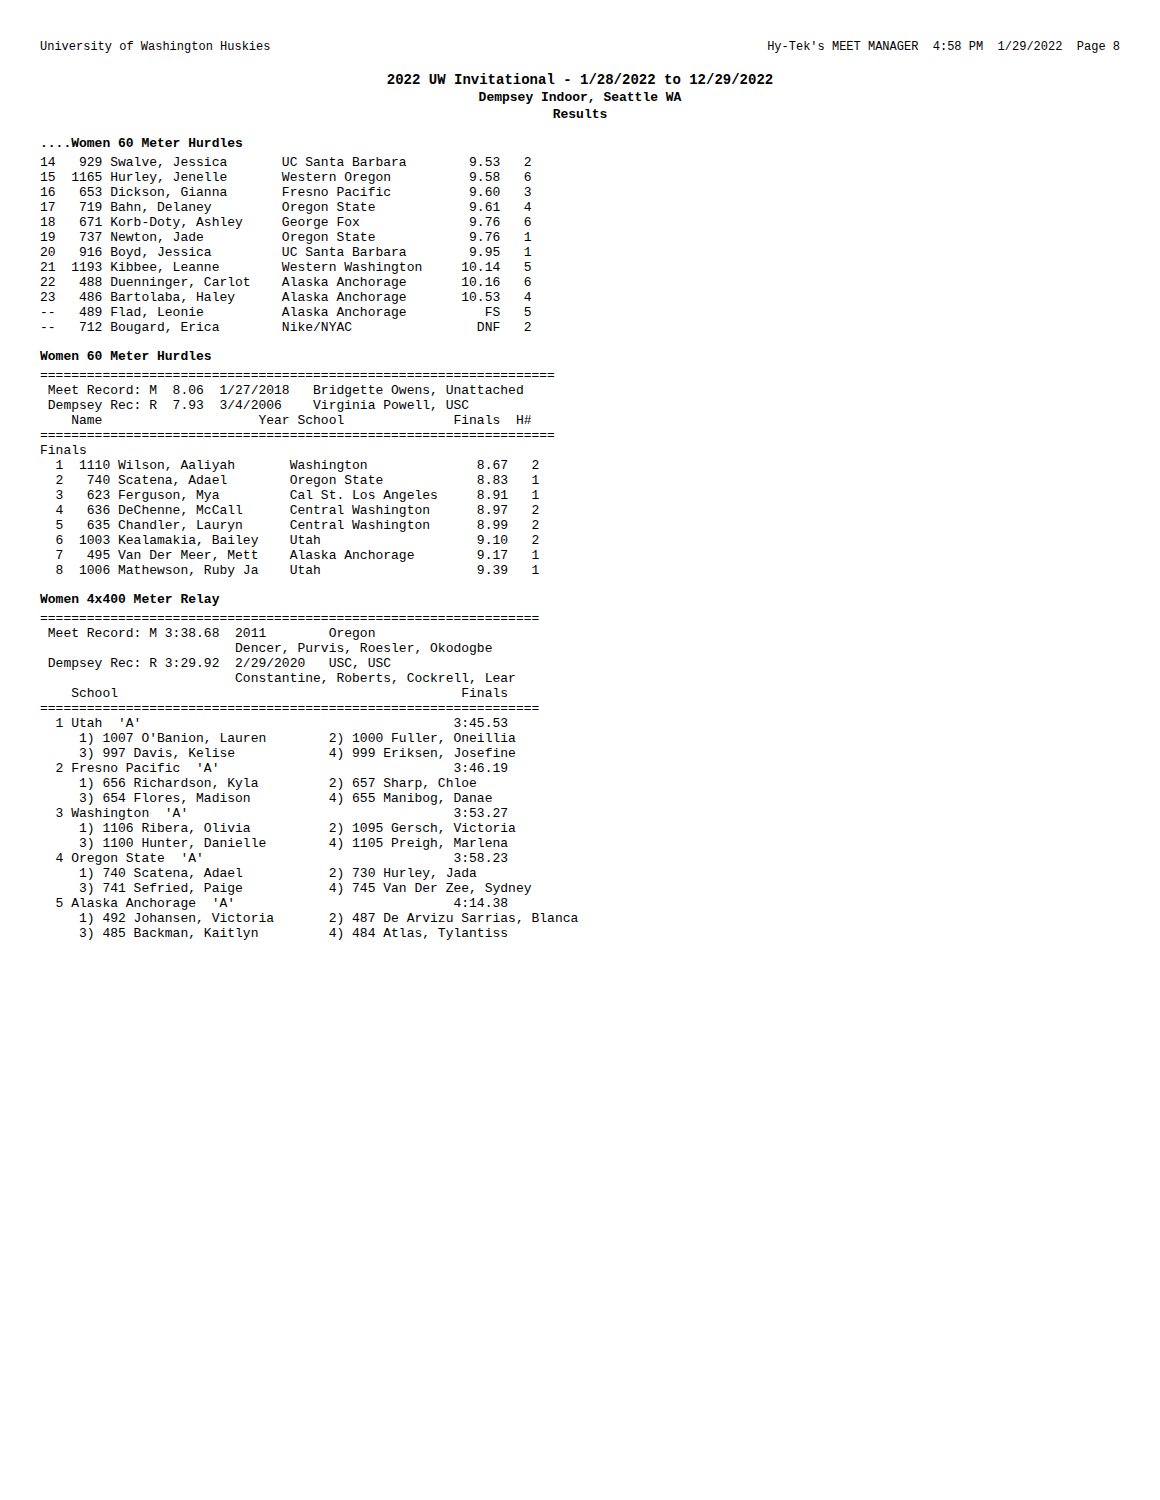University of Washington Huskies Hy-Tek's MEET MANAGER 4:58 PM 1/29/2022 Page 8
2022 UW Invitational - 1/28/2022 to 12/29/2022
Dempsey Indoor, Seattle WA
Results
....Women 60 Meter Hurdles
14   929 Swalve, Jessica       UC Santa Barbara        9.53   2
15  1165 Hurley, Jenelle       Western Oregon          9.58   6
16   653 Dickson, Gianna       Fresno Pacific          9.60   3
17   719 Bahn, Delaney         Oregon State            9.61   4
18   671 Korb-Doty, Ashley     George Fox              9.76   6
19   737 Newton, Jade          Oregon State            9.76   1
20   916 Boyd, Jessica         UC Santa Barbara        9.95   1
21  1193 Kibbee, Leanne        Western Washington     10.14   5
22   488 Duenninger, Carlot    Alaska Anchorage       10.16   6
23   486 Bartolaba, Haley      Alaska Anchorage       10.53   4
--   489 Flad, Leonie          Alaska Anchorage          FS   5
--   712 Bougard, Erica        Nike/NYAC                DNF   2
Women 60 Meter Hurdles
==================================================================
 Meet Record: M  8.06  1/27/2018   Bridgette Owens, Unattached
 Dempsey Rec: R  7.93  3/4/2006    Virginia Powell, USC
    Name                    Year School              Finals  H#
==================================================================
Finals
  1  1110 Wilson, Aaliyah       Washington              8.67   2
  2   740 Scatena, Adael        Oregon State            8.83   1
  3   623 Ferguson, Mya         Cal St. Los Angeles     8.91   1
  4   636 DeChenne, McCall      Central Washington      8.97   2
  5   635 Chandler, Lauryn      Central Washington      8.99   2
  6  1003 Kealamakia, Bailey    Utah                    9.10   2
  7   495 Van Der Meer, Mett    Alaska Anchorage        9.17   1
  8  1006 Mathewson, Ruby Ja    Utah                    9.39   1
Women 4x400 Meter Relay
================================================================
 Meet Record: M 3:38.68  2011        Oregon
                         Dencer, Purvis, Roesler, Okodogbe
 Dempsey Rec: R 3:29.92  2/29/2020   USC, USC
                         Constantine, Roberts, Cockrell, Lear
    School                                            Finals
================================================================
  1 Utah  'A'                                        3:45.53
     1) 1007 O'Banion, Lauren        2) 1000 Fuller, Oneillia
     3) 997 Davis, Kelise            4) 999 Eriksen, Josefine
  2 Fresno Pacific  'A'                              3:46.19
     1) 656 Richardson, Kyla         2) 657 Sharp, Chloe
     3) 654 Flores, Madison          4) 655 Manibog, Danae
  3 Washington  'A'                                  3:53.27
     1) 1106 Ribera, Olivia          2) 1095 Gersch, Victoria
     3) 1100 Hunter, Danielle        4) 1105 Preigh, Marlena
  4 Oregon State  'A'                                3:58.23
     1) 740 Scatena, Adael           2) 730 Hurley, Jada
     3) 741 Sefried, Paige           4) 745 Van Der Zee, Sydney
  5 Alaska Anchorage  'A'                            4:14.38
     1) 492 Johansen, Victoria       2) 487 De Arvizu Sarrias, Blanca
     3) 485 Backman, Kaitlyn         4) 484 Atlas, Tylantiss